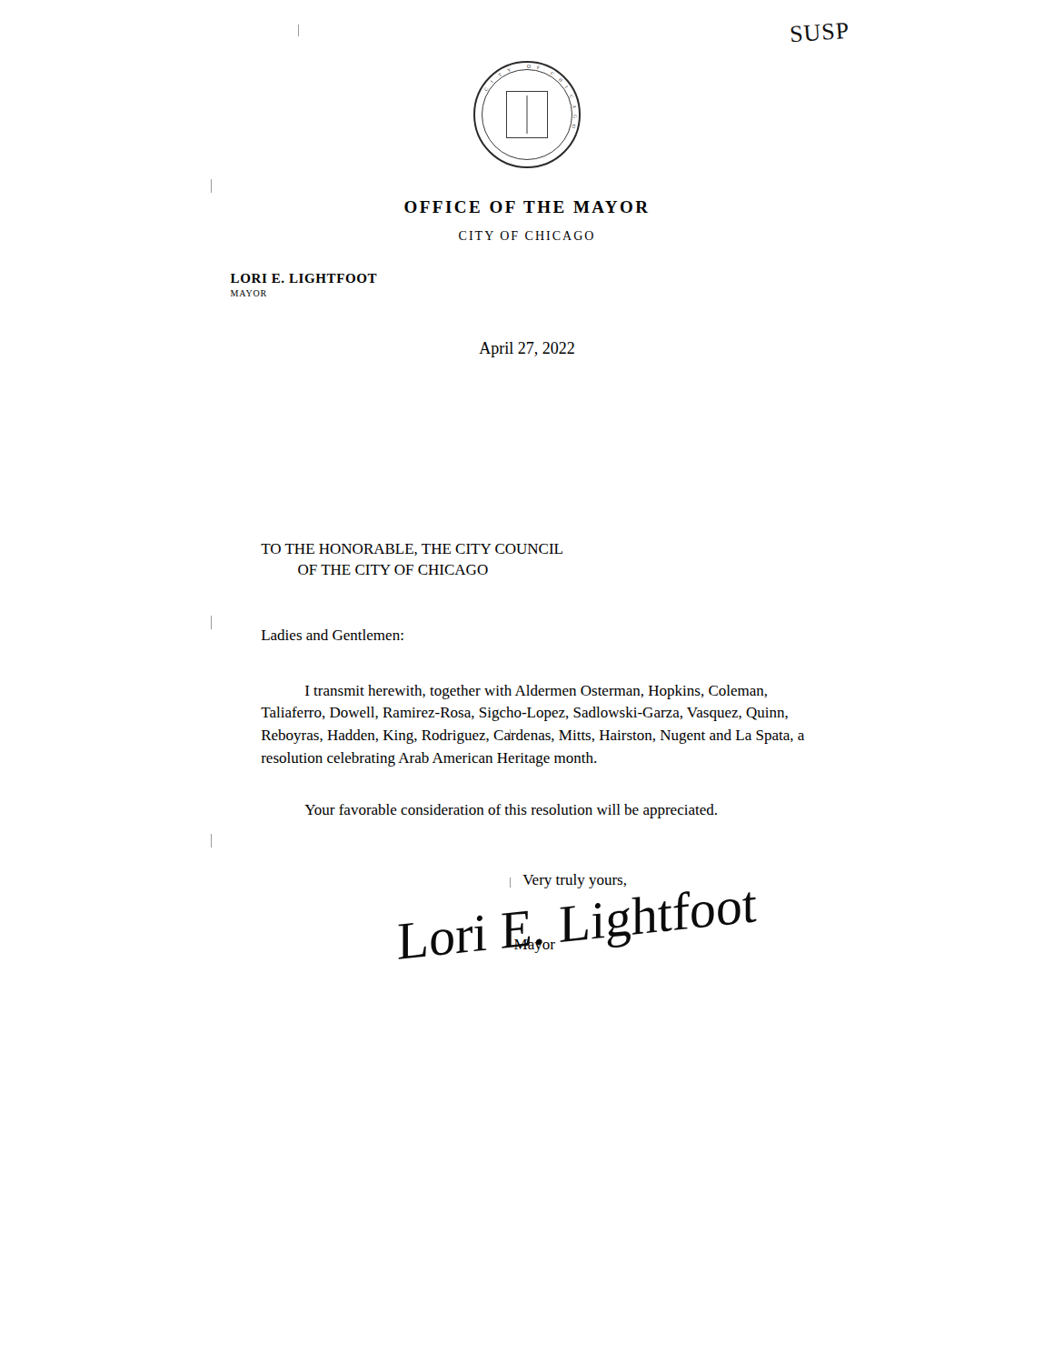SUSP
C I T Y O F C H I C A G O
Office of the Mayor
City of Chicago
LORI E. LIGHTFOOT
MAYOR
April 27, 2022
TO THE HONORABLE, THE CITY COUNCIL
OF THE CITY OF CHICAGO
Ladies and Gentlemen:
I transmit herewith, together with Aldermen Osterman, Hopkins, Coleman, Taliaferro, Dowell, Ramirez-Rosa, Sigcho-Lopez, Sadlowski-Garza, Vasquez, Quinn, Reboyras, Hadden, King, Rodriguez, Cardenas, Mitts, Hairston, Nugent and La Spata, a resolution celebrating Arab American Heritage month.
Your favorable consideration of this resolution will be appreciated.
Very truly yours,
Lori E. Lightfoot
Mayor